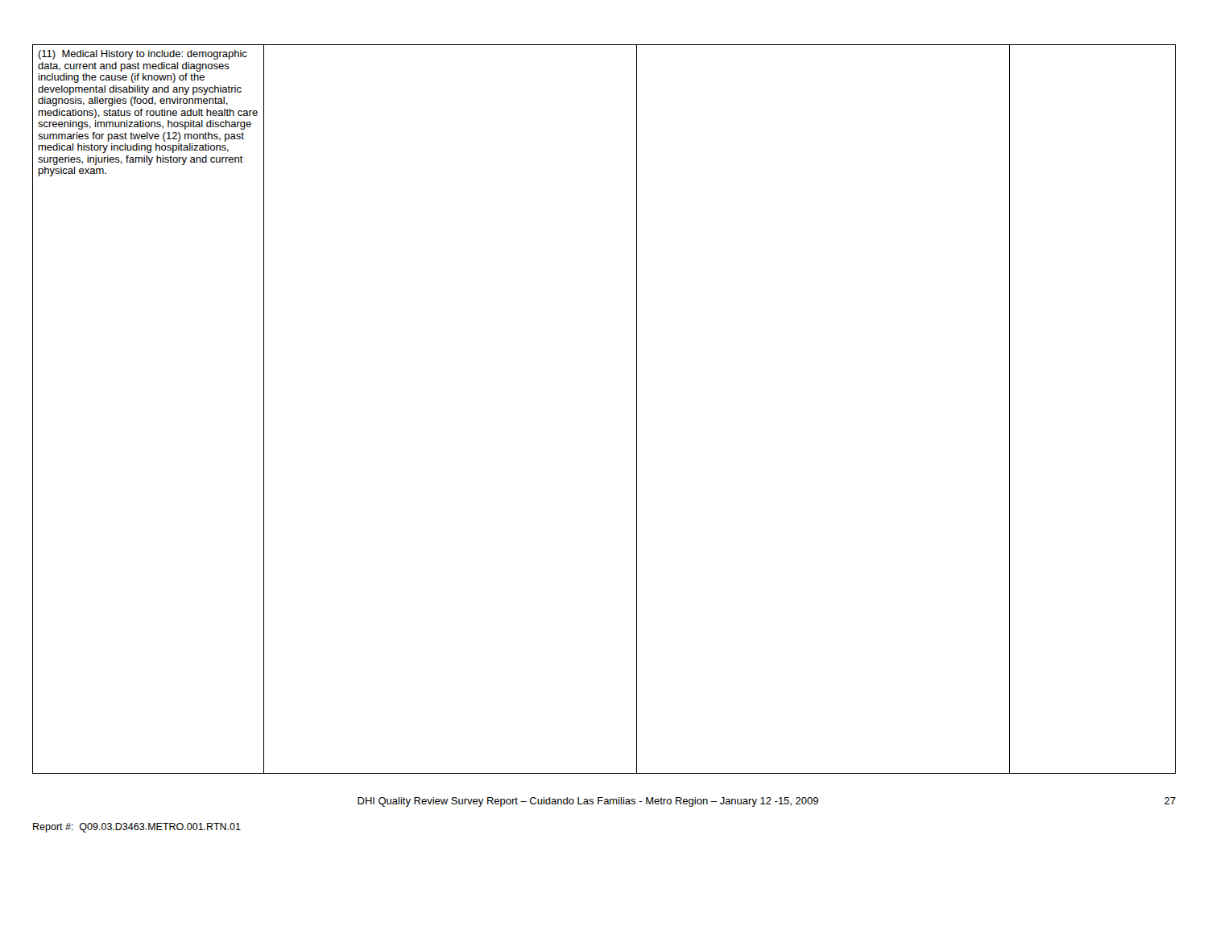| (11) Medical History to include: demographic data, current and past medical diagnoses including the cause (if known) of the developmental disability and any psychiatric diagnosis, allergies (food, environmental, medications), status of routine adult health care screenings, immunizations, hospital discharge summaries for past twelve (12) months, past medical history including hospitalizations, surgeries, injuries, family history and current physical exam. | | | |
DHI Quality Review Survey Report – Cuidando Las Familias - Metro Region – January 12 -15, 2009
27
Report #: Q09.03.D3463.METRO.001.RTN.01